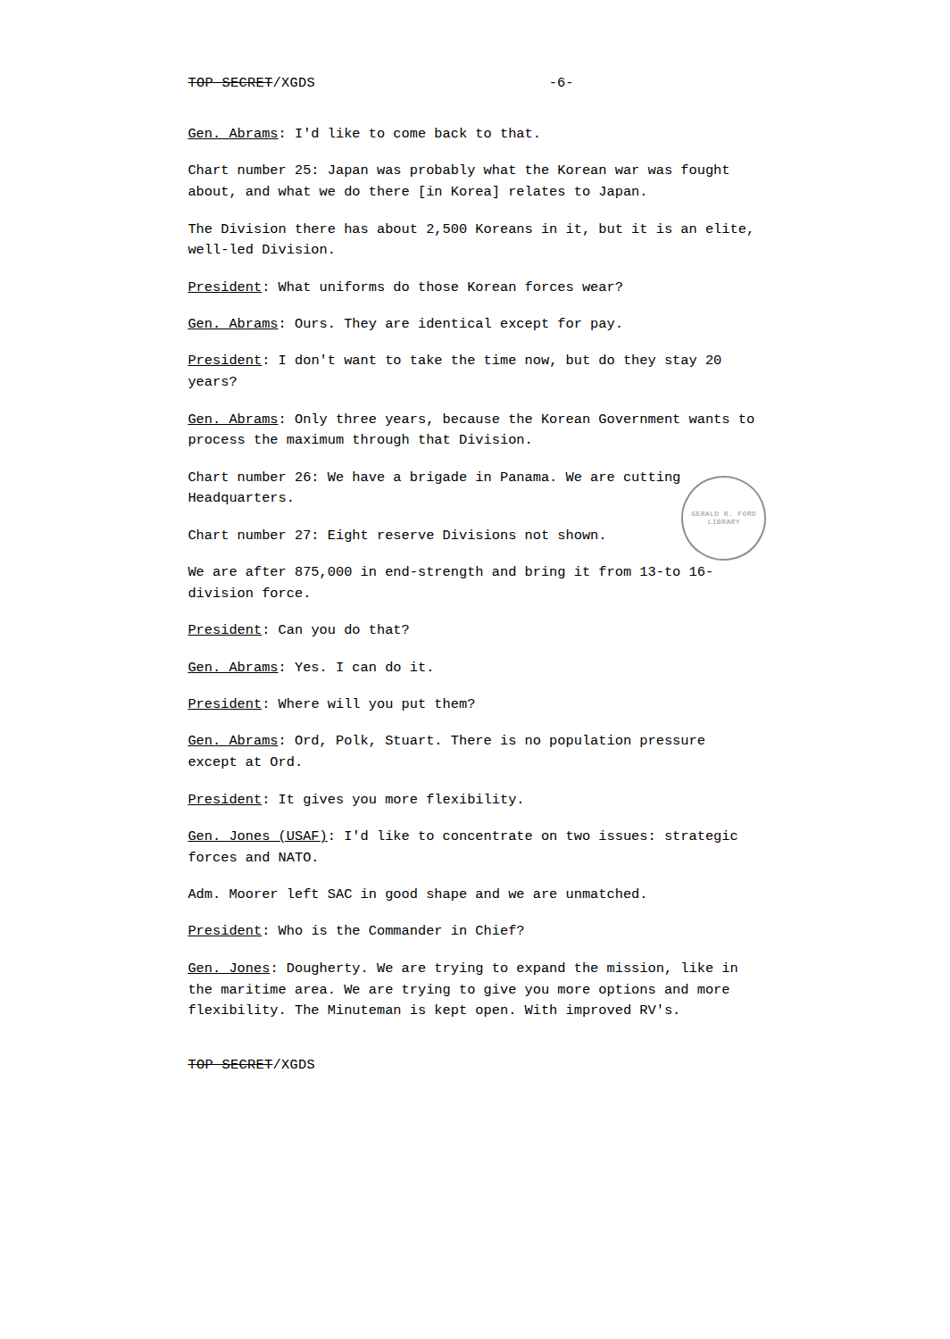TOP SECRET/XGDS
-6-
Gen. Abrams: I'd like to come back to that.
Chart number 25: Japan was probably what the Korean war was fought about, and what we do there [in Korea] relates to Japan.
The Division there has about 2,500 Koreans in it, but it is an elite, well-led Division.
President: What uniforms do those Korean forces wear?
Gen. Abrams: Ours. They are identical except for pay.
President: I don't want to take the time now, but do they stay 20 years?
Gen. Abrams: Only three years, because the Korean Government wants to process the maximum through that Division.
Chart number 26: We have a brigade in Panama. We are cutting Headquarters.
Chart number 27: Eight reserve Divisions not shown.
We are after 875,000 in end-strength and bring it from 13-to 16-division force.
President: Can you do that?
Gen. Abrams: Yes. I can do it.
President: Where will you put them?
Gen. Abrams: Ord, Polk, Stuart. There is no population pressure except at Ord.
President: It gives you more flexibility.
Gen. Jones (USAF): I'd like to concentrate on two issues: strategic forces and NATO.
Adm. Moorer left SAC in good shape and we are unmatched.
President: Who is the Commander in Chief?
Gen. Jones: Dougherty. We are trying to expand the mission, like in the maritime area. We are trying to give you more options and more flexibility. The Minuteman is kept open. With improved RV's.
GERALD R. FORD LIBRARY
TOP SECRET/XGDS